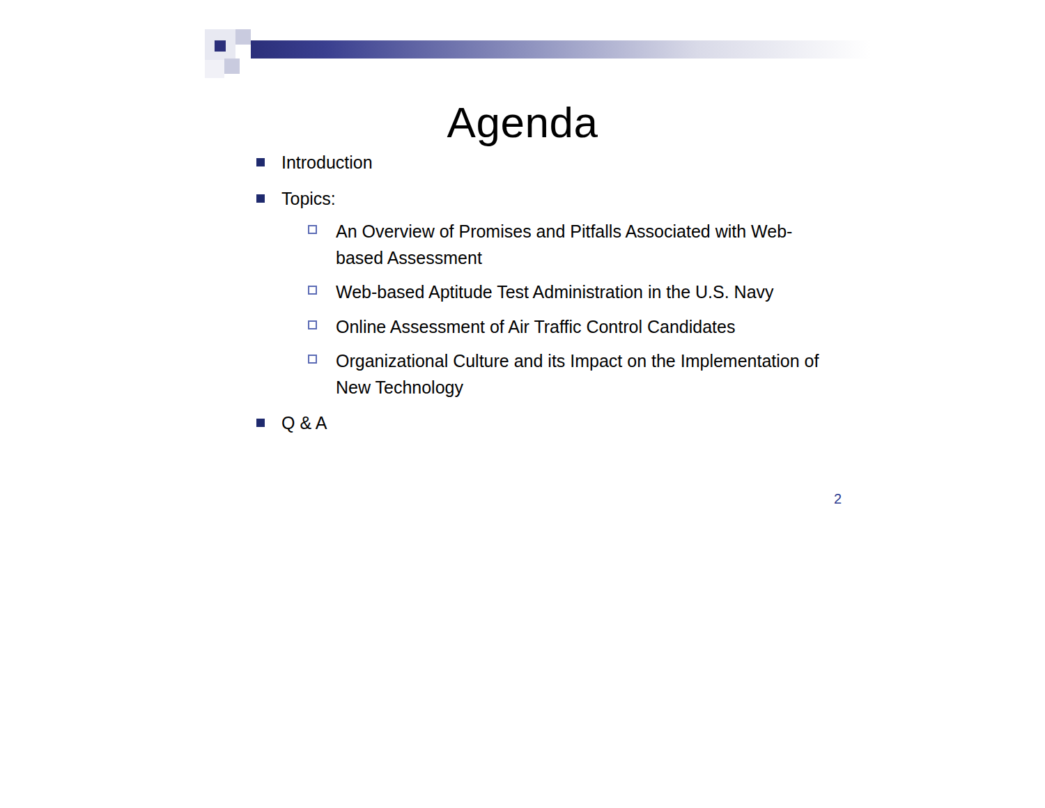Agenda
Introduction
Topics:
An Overview of Promises and Pitfalls Associated with Web-based Assessment
Web-based Aptitude Test Administration in the U.S. Navy
Online Assessment of Air Traffic Control Candidates
Organizational Culture and its Impact on the Implementation of New Technology
Q & A
2